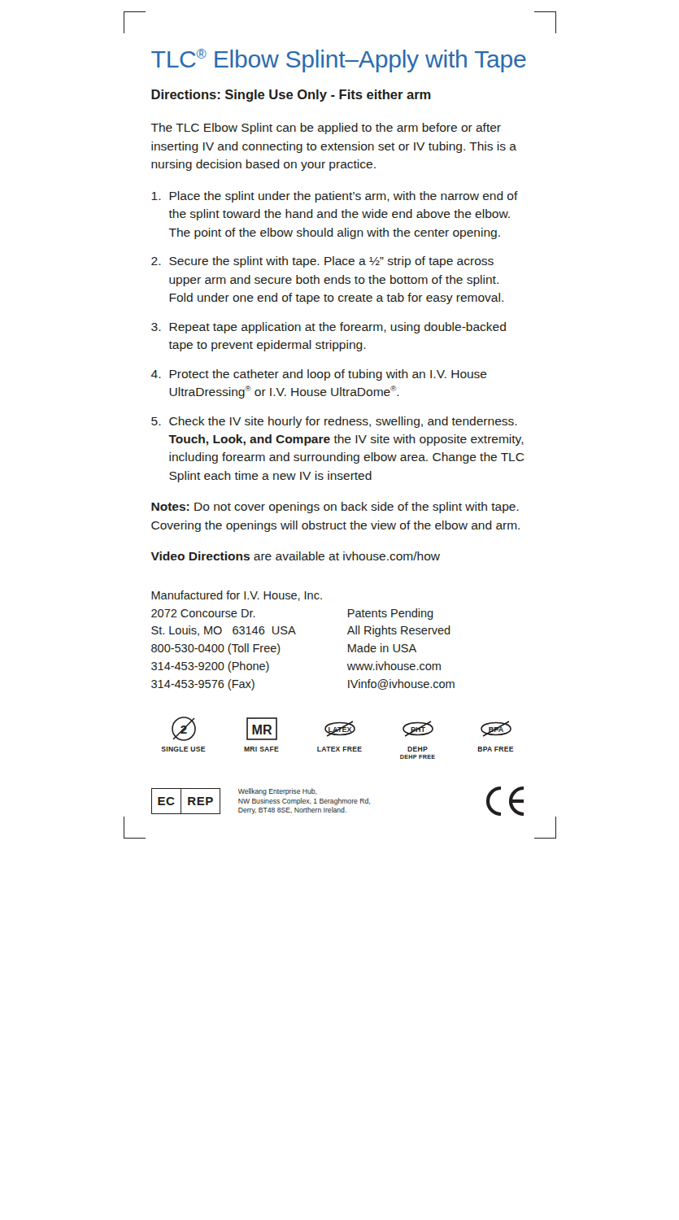TLC® Elbow Splint–Apply with Tape
Directions: Single Use Only - Fits either arm
The TLC Elbow Splint can be applied to the arm before or after inserting IV and connecting to extension set or IV tubing. This is a nursing decision based on your practice.
Place the splint under the patient’s arm, with the narrow end of the splint toward the hand and the wide end above the elbow. The point of the elbow should align with the center opening.
Secure the splint with tape. Place a ½” strip of tape across upper arm and secure both ends to the bottom of the splint. Fold under one end of tape to create a tab for easy removal.
Repeat tape application at the forearm, using double-backed tape to prevent epidermal stripping.
Protect the catheter and loop of tubing with an I.V. House UltraDressing® or I.V. House UltraDome®.
Check the IV site hourly for redness, swelling, and tenderness. Touch, Look, and Compare the IV site with opposite extremity, including forearm and surrounding elbow area. Change the TLC Splint each time a new IV is inserted
Notes: Do not cover openings on back side of the splint with tape. Covering the openings will obstruct the view of the elbow and arm.
Video Directions are available at ivhouse.com/how
Manufactured for I.V. House, Inc.
| 2072 Concourse Dr. | Patents Pending |
| St. Louis, MO 63146 USA | All Rights Reserved |
| 800-530-0400 (Toll Free) | Made in USA |
| 314-453-9200 (Phone) | www.ivhouse.com |
| 314-453-9576 (Fax) | IVinfo@ivhouse.com |
2
SINGLE USE
MR
MRI SAFE
LATEX
LATEX FREE
PHT
DEHPDEHP FREE
BPA
BPA FREE
EC REP
Wellkang Enterprise Hub,
NW Business Complex, 1 Beraghmore Rd,
Derry, BT48 8SE, Northern Ireland.